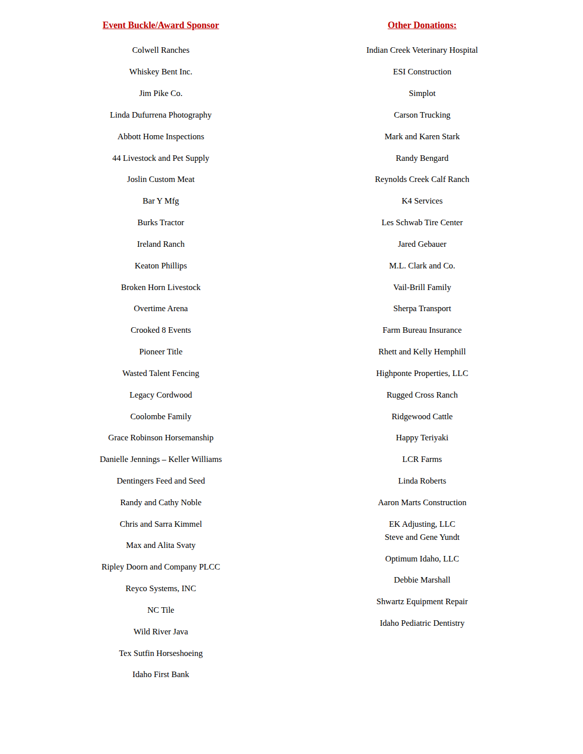Event Buckle/Award Sponsor
Colwell Ranches
Whiskey Bent Inc.
Jim Pike Co.
Linda Dufurrena Photography
Abbott Home Inspections
44 Livestock and Pet Supply
Joslin Custom Meat
Bar Y Mfg
Burks Tractor
Ireland Ranch
Keaton Phillips
Broken Horn Livestock
Overtime Arena
Crooked 8 Events
Pioneer Title
Wasted Talent Fencing
Legacy Cordwood
Coolombe Family
Grace Robinson Horsemanship
Danielle Jennings – Keller Williams
Dentingers Feed and Seed
Randy and Cathy Noble
Chris and Sarra Kimmel
Max and Alita Svaty
Ripley Doorn and Company PLCC
Reyco Systems, INC
NC Tile
Wild River Java
Tex Sutfin Horseshoeing
Idaho First Bank
Other Donations:
Indian Creek Veterinary Hospital
ESI Construction
Simplot
Carson Trucking
Mark and Karen Stark
Randy Bengard
Reynolds Creek Calf Ranch
K4 Services
Les Schwab Tire Center
Jared Gebauer
M.L. Clark and Co.
Vail-Brill Family
Sherpa Transport
Farm Bureau Insurance
Rhett and Kelly Hemphill
Highponte Properties, LLC
Rugged Cross Ranch
Ridgewood Cattle
Happy Teriyaki
LCR Farms
Linda Roberts
Aaron Marts Construction
EK Adjusting, LLC
Steve and Gene Yundt
Optimum Idaho, LLC
Debbie Marshall
Shwartz Equipment Repair
Idaho Pediatric Dentistry